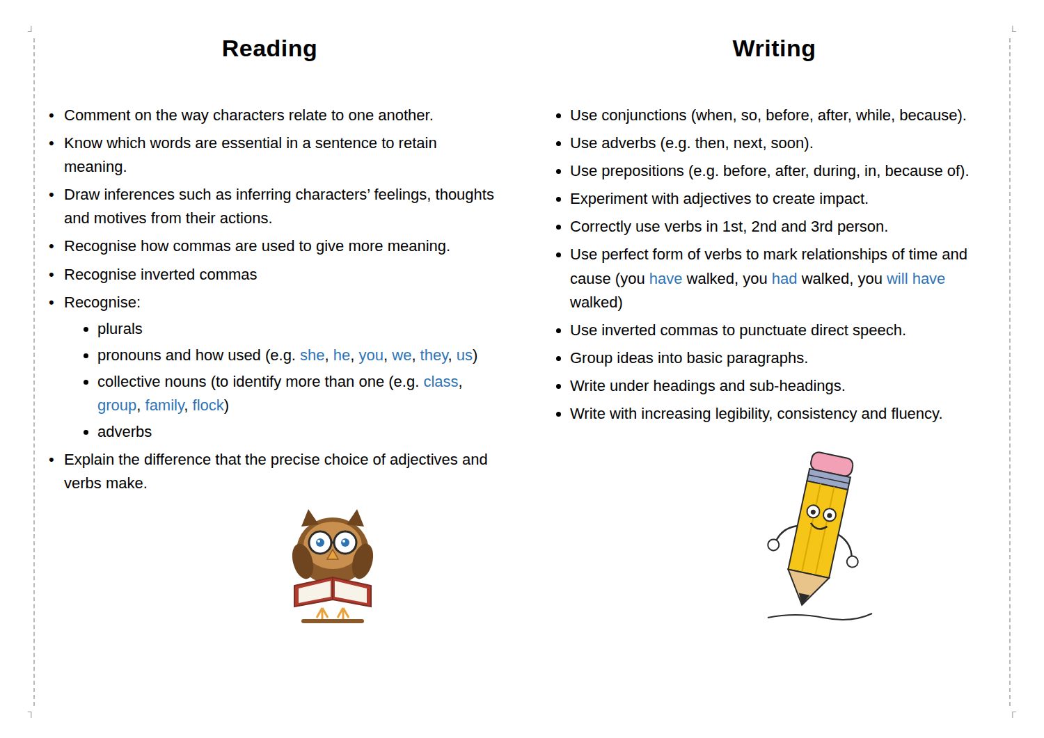┘ └ ┐ ┌
Reading
Comment on the way characters relate to one another.
Know which words are essential in a sentence to retain meaning.
Draw inferences such as inferring characters’ feelings, thoughts and motives from their actions.
Recognise how commas are used to give more meaning.
Recognise inverted commas
Recognise:
plurals
pronouns and how used (e.g. she, he, you, we, they, us)
collective nouns (to identify more than one (e.g. class, group, family, flock)
adverbs
Explain the difference that the precise choice of adjectives and verbs make.
Writing
Use conjunctions (when, so, before, after, while, because).
Use adverbs (e.g. then, next, soon).
Use prepositions (e.g. before, after, during, in, because of).
Experiment with adjectives to create impact.
Correctly use verbs in 1st, 2nd and 3rd person.
Use perfect form of verbs to mark relationships of time and cause (you have walked, you had walked, you will have walked)
Use inverted commas to punctuate direct speech.
Group ideas into basic paragraphs.
Write under headings and sub-headings.
Write with increasing legibility, consistency and fluency.